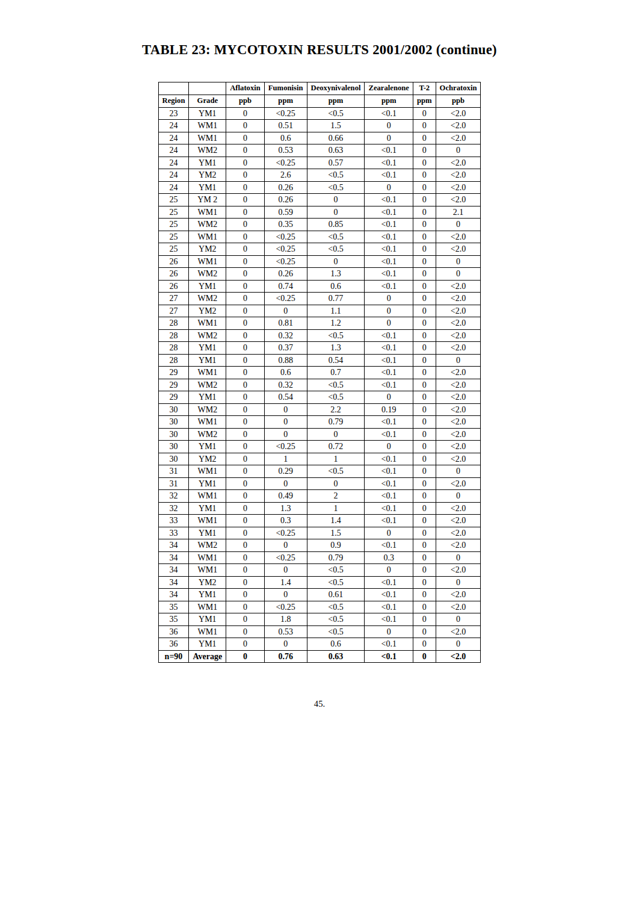TABLE 23: MYCOTOXIN RESULTS 2001/2002 (continue)
Mycotoxin results 2001/2002 continued
| | | Aflatoxin | Fumonisin | Deoxynivalenol | Zearalenone | T-2 | Ochratoxin |
| --- | --- | --- | --- | --- | --- | --- | --- |
| Region | Grade | ppb | ppm | ppm | ppm | ppm | ppb |
| 23 | YM1 | 0 | <0.25 | <0.5 | <0.1 | 0 | <2.0 |
| 24 | WM1 | 0 | 0.51 | 1.5 | 0 | 0 | <2.0 |
| 24 | WM1 | 0 | 0.6 | 0.66 | 0 | 0 | <2.0 |
| 24 | WM2 | 0 | 0.53 | 0.63 | <0.1 | 0 | 0 |
| 24 | YM1 | 0 | <0.25 | 0.57 | <0.1 | 0 | <2.0 |
| 24 | YM2 | 0 | 2.6 | <0.5 | <0.1 | 0 | <2.0 |
| 24 | YM1 | 0 | 0.26 | <0.5 | 0 | 0 | <2.0 |
| 25 | YM 2 | 0 | 0.26 | 0 | <0.1 | 0 | <2.0 |
| 25 | WM1 | 0 | 0.59 | 0 | <0.1 | 0 | 2.1 |
| 25 | WM2 | 0 | 0.35 | 0.85 | <0.1 | 0 | 0 |
| 25 | WM1 | 0 | <0.25 | <0.5 | <0.1 | 0 | <2.0 |
| 25 | YM2 | 0 | <0.25 | <0.5 | <0.1 | 0 | <2.0 |
| 26 | WM1 | 0 | <0.25 | 0 | <0.1 | 0 | 0 |
| 26 | WM2 | 0 | 0.26 | 1.3 | <0.1 | 0 | 0 |
| 26 | YM1 | 0 | 0.74 | 0.6 | <0.1 | 0 | <2.0 |
| 27 | WM2 | 0 | <0.25 | 0.77 | 0 | 0 | <2.0 |
| 27 | YM2 | 0 | 0 | 1.1 | 0 | 0 | <2.0 |
| 28 | WM1 | 0 | 0.81 | 1.2 | 0 | 0 | <2.0 |
| 28 | WM2 | 0 | 0.32 | <0.5 | <0.1 | 0 | <2.0 |
| 28 | YM1 | 0 | 0.37 | 1.3 | <0.1 | 0 | <2.0 |
| 28 | YM1 | 0 | 0.88 | 0.54 | <0.1 | 0 | 0 |
| 29 | WM1 | 0 | 0.6 | 0.7 | <0.1 | 0 | <2.0 |
| 29 | WM2 | 0 | 0.32 | <0.5 | <0.1 | 0 | <2.0 |
| 29 | YM1 | 0 | 0.54 | <0.5 | 0 | 0 | <2.0 |
| 30 | WM2 | 0 | 0 | 2.2 | 0.19 | 0 | <2.0 |
| 30 | WM1 | 0 | 0 | 0.79 | <0.1 | 0 | <2.0 |
| 30 | WM2 | 0 | 0 | 0 | <0.1 | 0 | <2.0 |
| 30 | YM1 | 0 | <0.25 | 0.72 | 0 | 0 | <2.0 |
| 30 | YM2 | 0 | 1 | 1 | <0.1 | 0 | <2.0 |
| 31 | WM1 | 0 | 0.29 | <0.5 | <0.1 | 0 | 0 |
| 31 | YM1 | 0 | 0 | 0 | <0.1 | 0 | <2.0 |
| 32 | WM1 | 0 | 0.49 | 2 | <0.1 | 0 | 0 |
| 32 | YM1 | 0 | 1.3 | 1 | <0.1 | 0 | <2.0 |
| 33 | WM1 | 0 | 0.3 | 1.4 | <0.1 | 0 | <2.0 |
| 33 | YM1 | 0 | <0.25 | 1.5 | 0 | 0 | <2.0 |
| 34 | WM2 | 0 | 0 | 0.9 | <0.1 | 0 | <2.0 |
| 34 | WM1 | 0 | <0.25 | 0.79 | 0.3 | 0 | 0 |
| 34 | WM1 | 0 | 0 | <0.5 | 0 | 0 | <2.0 |
| 34 | YM2 | 0 | 1.4 | <0.5 | <0.1 | 0 | 0 |
| 34 | YM1 | 0 | 0 | 0.61 | <0.1 | 0 | <2.0 |
| 35 | WM1 | 0 | <0.25 | <0.5 | <0.1 | 0 | <2.0 |
| 35 | YM1 | 0 | 1.8 | <0.5 | <0.1 | 0 | 0 |
| 36 | WM1 | 0 | 0.53 | <0.5 | 0 | 0 | <2.0 |
| 36 | YM1 | 0 | 0 | 0.6 | <0.1 | 0 | 0 |
| n=90 | Average | 0 | 0.76 | 0.63 | <0.1 | 0 | <2.0 |
45.